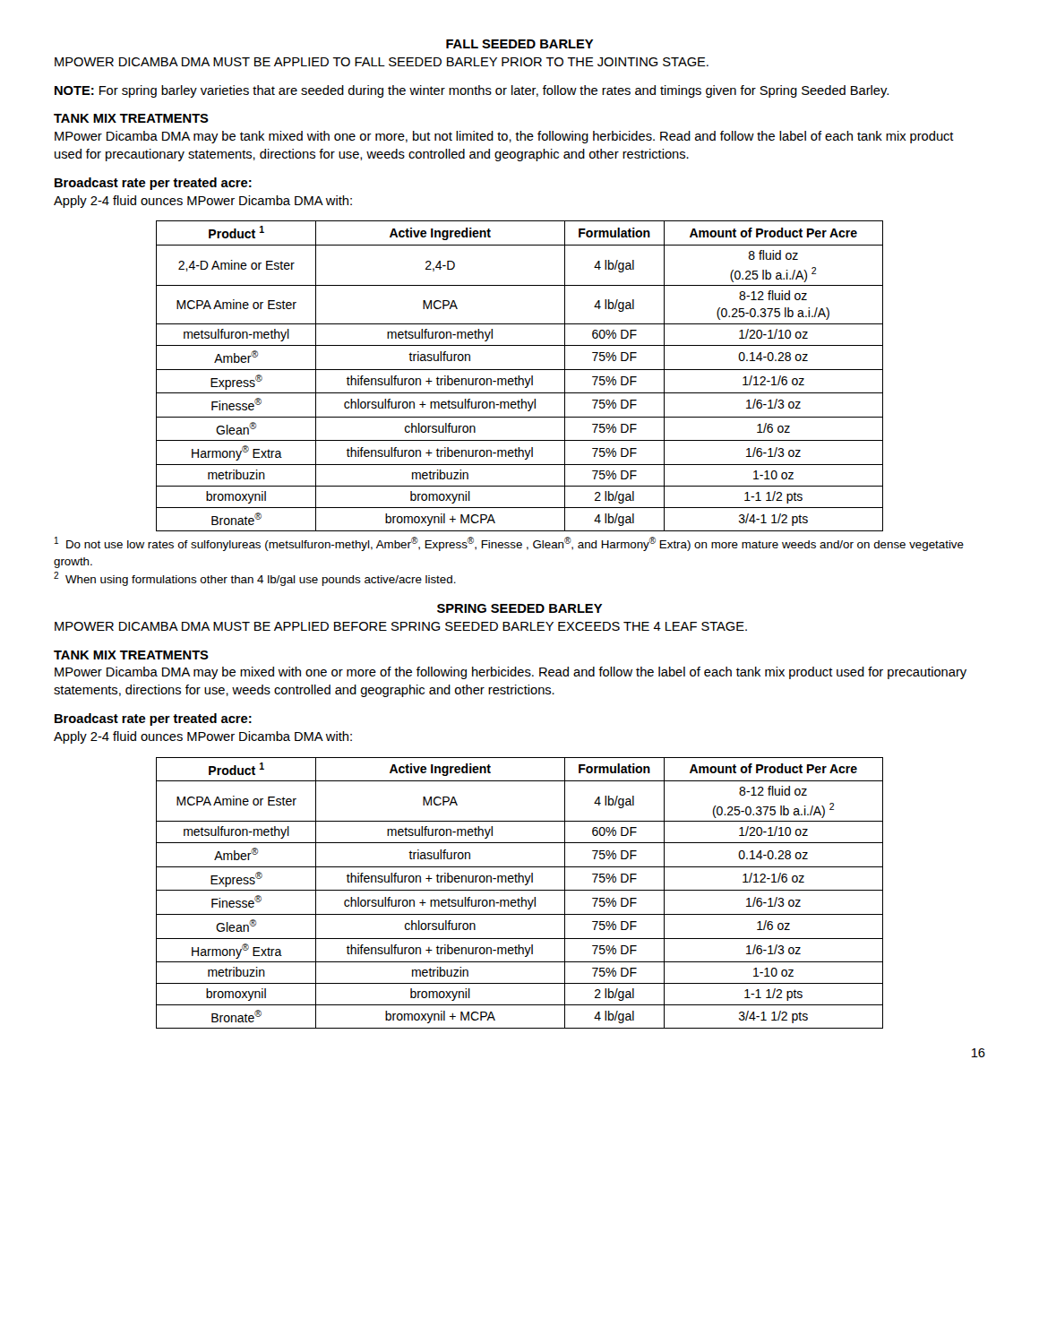FALL SEEDED BARLEY
MPOWER DICAMBA DMA MUST BE APPLIED TO FALL SEEDED BARLEY PRIOR TO THE JOINTING STAGE.
NOTE: For spring barley varieties that are seeded during the winter months or later, follow the rates and timings given for Spring Seeded Barley.
TANK MIX TREATMENTS
MPower Dicamba DMA may be tank mixed with one or more, but not limited to, the following herbicides. Read and follow the label of each tank mix product used for precautionary statements, directions for use, weeds controlled and geographic and other restrictions.
Broadcast rate per treated acre:
Apply 2-4 fluid ounces MPower Dicamba DMA with:
| Product 1 | Active Ingredient | Formulation | Amount of Product Per Acre |
| --- | --- | --- | --- |
| 2,4-D Amine or Ester | 2,4-D | 4 lb/gal | 8 fluid oz (0.25 lb a.i./A) 2 |
| MCPA Amine or Ester | MCPA | 4 lb/gal | 8-12 fluid oz (0.25-0.375 lb a.i./A) |
| metsulfuron-methyl | metsulfuron-methyl | 60% DF | 1/20-1/10 oz |
| Amber ® | triasulfuron | 75% DF | 0.14-0.28 oz |
| Express ® | thifensulfuron + tribenuron-methyl | 75% DF | 1/12-1/6 oz |
| Finesse ® | chlorsulfuron + metsulfuron-methyl | 75% DF | 1/6-1/3 oz |
| Glean ® | chlorsulfuron | 75% DF | 1/6 oz |
| Harmony ® Extra | thifensulfuron + tribenuron-methyl | 75% DF | 1/6-1/3 oz |
| metribuzin | metribuzin | 75% DF | 1-10 oz |
| bromoxynil | bromoxynil | 2 lb/gal | 1-1 1/2 pts |
| Bronate ® | bromoxynil + MCPA | 4 lb/gal | 3/4-1 1/2 pts |
1 Do not use low rates of sulfonylureas (metsulfuron-methyl, Amber®, Express®, Finesse , Glean®, and Harmony® Extra) on more mature weeds and/or on dense vegetative growth.
2 When using formulations other than 4 lb/gal use pounds active/acre listed.
SPRING SEEDED BARLEY
MPOWER DICAMBA DMA MUST BE APPLIED BEFORE SPRING SEEDED BARLEY EXCEEDS THE 4 LEAF STAGE.
TANK MIX TREATMENTS
MPower Dicamba DMA may be mixed with one or more of the following herbicides. Read and follow the label of each tank mix product used for precautionary statements, directions for use, weeds controlled and geographic and other restrictions.
Broadcast rate per treated acre:
Apply 2-4 fluid ounces MPower Dicamba DMA with:
| Product 1 | Active Ingredient | Formulation | Amount of Product Per Acre |
| --- | --- | --- | --- |
| MCPA Amine or Ester | MCPA | 4 lb/gal | 8-12 fluid oz (0.25-0.375 lb a.i./A) 2 |
| metsulfuron-methyl | metsulfuron-methyl | 60% DF | 1/20-1/10 oz |
| Amber ® | triasulfuron | 75% DF | 0.14-0.28 oz |
| Express ® | thifensulfuron + tribenuron-methyl | 75% DF | 1/12-1/6 oz |
| Finesse ® | chlorsulfuron + metsulfuron-methyl | 75% DF | 1/6-1/3 oz |
| Glean ® | chlorsulfuron | 75% DF | 1/6 oz |
| Harmony ® Extra | thifensulfuron + tribenuron-methyl | 75% DF | 1/6-1/3 oz |
| metribuzin | metribuzin | 75% DF | 1-10 oz |
| bromoxynil | bromoxynil | 2 lb/gal | 1-1 1/2 pts |
| Bronate ® | bromoxynil + MCPA | 4 lb/gal | 3/4-1 1/2 pts |
16